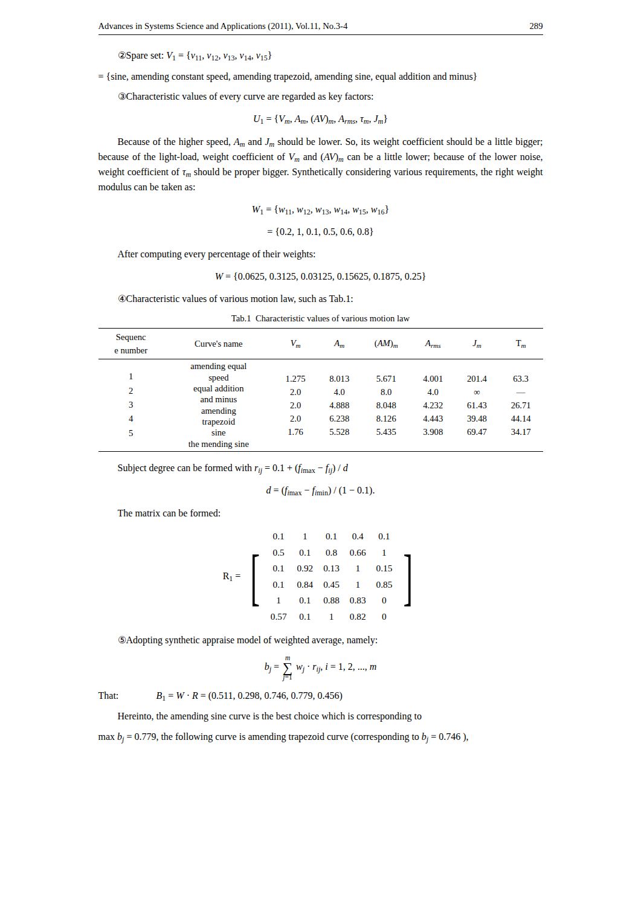Advances in Systems Science and Applications (2011), Vol.11, No.3-4 289
② Spare set: V1 = {v11, v12, v13, v14, v15}
= {sine, amending constant speed, amending trapezoid, amending sine, equal addition and minus}
③ Characteristic values of every curve are regarded as key factors:
U1 = {Vm, Am, (AV)m, Arms, τm, Jm}
Because of the higher speed, Am and Jm should be lower. So, its weight coefficient should be a little bigger; because of the light-load, weight coefficient of Vm and (AV)m can be a little lower; because of the lower noise, weight coefficient of τm should be proper bigger. Synthetically considering various requirements, the right weight modulus can be taken as:
W1 = {w11, w12, w13, w14, w15, w16}
= {0.2, 1, 0.1, 0.5, 0.6, 0.8}
After computing every percentage of their weights:
W = {0.0625, 0.3125, 0.03125, 0.15625, 0.1875, 0.25}
④ Characteristic values of various motion law, such as Tab.1:
Tab.1 Characteristic values of various motion law
| Sequenc e number | Curve's name | V m | A m | ( AM ) m | A rms | J m | T m |
| --- | --- | --- | --- | --- | --- | --- | --- |
| 1 2 3 4 5 | amending equal speed equal addition and minus amending trapezoid sine the mending sine | 1.275 2.0 2.0 2.0 1.76 | 8.013 4.0 4.888 6.238 5.528 | 5.671 8.0 8.048 8.126 5.435 | 4.001 4.0 4.232 4.443 3.908 | 201.4 ∞ 61.43 39.48 69.47 | 63.3 — 26.71 44.14 34.17 |
Subject degree can be formed with rij = 0.1 + (fimax − fij) / d
d = (fimax − fimin) / (1 − 0.1).
The matrix can be formed:
R1 = [
| 0.1 | 1 | 0.1 | 0.4 | 0.1 |
| 0.5 | 0.1 | 0.8 | 0.66 | 1 |
| 0.1 | 0.92 | 0.13 | 1 | 0.15 |
| 0.1 | 0.84 | 0.45 | 1 | 0.85 |
| 1 | 0.1 | 0.88 | 0.83 | 0 |
| 0.57 | 0.1 | 1 | 0.82 | 0 |
]
⑤ Adopting synthetic appraise model of weighted average, namely:
bj = m∑j=1 wj · rij, i = 1, 2, ..., m
That: B1 = W · R = (0.511, 0.298, 0.746, 0.779, 0.456)
Hereinto, the amending sine curve is the best choice which is corresponding to
max bj = 0.779, the following curve is amending trapezoid curve (corresponding to bj = 0.746 ),